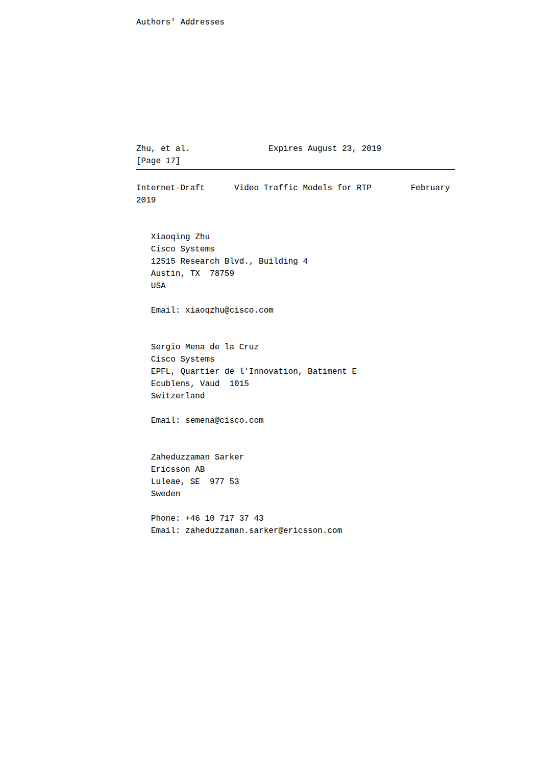Authors' Addresses
Zhu, et al.                Expires August 23, 2019              [Page 17]
Internet-Draft      Video Traffic Models for RTP        February 2019
   Xiaoqing Zhu
   Cisco Systems
   12515 Research Blvd., Building 4
   Austin, TX  78759
   USA

   Email: xiaoqzhu@cisco.com


   Sergio Mena de la Cruz
   Cisco Systems
   EPFL, Quartier de l'Innovation, Batiment E
   Ecublens, Vaud  1015
   Switzerland

   Email: semena@cisco.com


   Zaheduzzaman Sarker
   Ericsson AB
   Luleae, SE  977 53
   Sweden

   Phone: +46 10 717 37 43
   Email: zaheduzzaman.sarker@ericsson.com